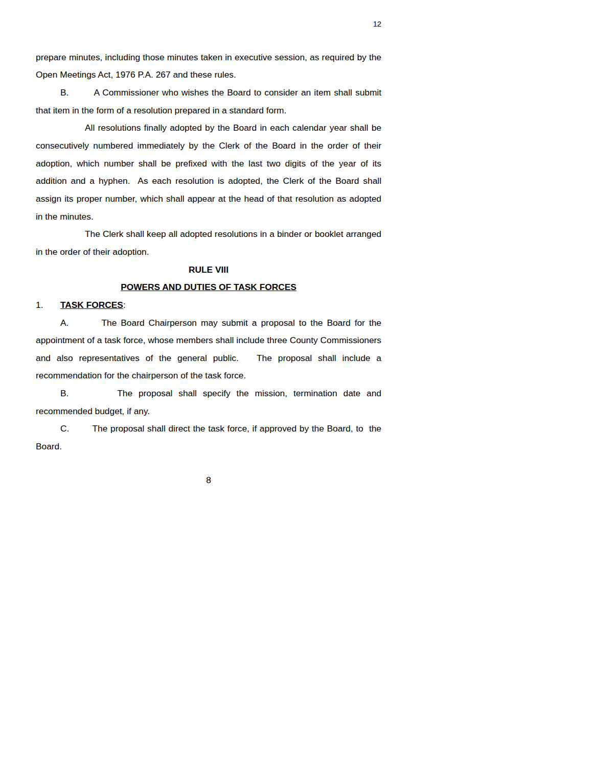12
prepare minutes, including those minutes taken in executive session, as required by the Open Meetings Act, 1976 P.A. 267 and these rules.
B. A Commissioner who wishes the Board to consider an item shall submit that item in the form of a resolution prepared in a standard form.
All resolutions finally adopted by the Board in each calendar year shall be consecutively numbered immediately by the Clerk of the Board in the order of their adoption, which number shall be prefixed with the last two digits of the year of its addition and a hyphen. As each resolution is adopted, the Clerk of the Board shall assign its proper number, which shall appear at the head of that resolution as adopted in the minutes.
The Clerk shall keep all adopted resolutions in a binder or booklet arranged in the order of their adoption.
RULE VIII
POWERS AND DUTIES OF TASK FORCES
1.
TASK FORCES:
A. The Board Chairperson may submit a proposal to the Board for the appointment of a task force, whose members shall include three County Commissioners and also representatives of the general public. The proposal shall include a recommendation for the chairperson of the task force.
B. The proposal shall specify the mission, termination date and recommended budget, if any.
C. The proposal shall direct the task force, if approved by the Board, to the Board.
8